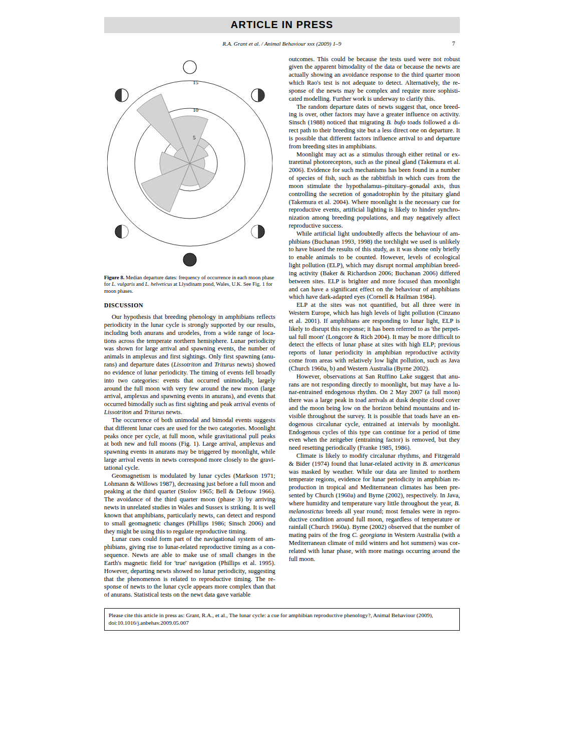ARTICLE IN PRESS
R.A. Grant et al. / Animal Behaviour xxx (2009) 1–9 7
5 10 15
Figure 8. Median departure dates: frequency of occurrence in each moon phase for L. vulgaris and L. helveticus at Llysdinam pond, Wales, U.K. See Fig. 1 for moon phases.
Discussion
Our hypothesis that breeding phenology in amphibians reflects periodicity in the lunar cycle is strongly supported by our results, including both anurans and urodeles, from a wide range of locations across the temperate northern hemisphere. Lunar periodicity was shown for large arrival and spawning events, the number of animals in amplexus and first sightings. Only first spawning (anurans) and departure dates (Lissotriton and Triturus newts) showed no evidence of lunar periodicity. The timing of events fell broadly into two categories: events that occurred unimodally, largely around the full moon with very few around the new moon (large arrival, amplexus and spawning events in anurans), and events that occurred bimodally such as first sighting and peak arrival events of Lissotriton and Triturus newts.
The occurrence of both unimodal and bimodal events suggests that different lunar cues are used for the two categories. Moonlight peaks once per cycle, at full moon, while gravitational pull peaks at both new and full moons (Fig. 1). Large arrival, amplexus and spawning events in anurans may be triggered by moonlight, while large arrival events in newts correspond more closely to the gravitational cycle.
Geomagnetism is modulated by lunar cycles (Markson 1971; Lohmann & Willows 1987), decreasing just before a full moon and peaking at the third quarter (Stolov 1965; Bell & Defouw 1966). The avoidance of the third quarter moon (phase 3) by arriving newts in unrelated studies in Wales and Sussex is striking. It is well known that amphibians, particularly newts, can detect and respond to small geomagnetic changes (Phillips 1986; Sinsch 2006) and they might be using this to regulate reproductive timing.
Lunar cues could form part of the navigational system of amphibians, giving rise to lunar-related reproductive timing as a consequence. Newts are able to make use of small changes in the Earth's magnetic field for 'true' navigation (Phillips et al. 1995). However, departing newts showed no lunar periodicity, suggesting that the phenomenon is related to reproductive timing. The response of newts to the lunar cycle appears more complex than that of anurans. Statistical tests on the newt data gave variable
outcomes. This could be because the tests used were not robust given the apparent bimodality of the data or because the newts are actually showing an avoidance response to the third quarter moon which Rao's test is not adequate to detect. Alternatively, the response of the newts may be complex and require more sophisticated modelling. Further work is underway to clarify this.
The random departure dates of newts suggest that, once breeding is over, other factors may have a greater influence on activity. Sinsch (1988) noticed that migrating B. bufo toads followed a direct path to their breeding site but a less direct one on departure. It is possible that different factors influence arrival to and departure from breeding sites in amphibians.
Moonlight may act as a stimulus through either retinal or extraretinal photoreceptors, such as the pineal gland (Takemura et al. 2006). Evidence for such mechanisms has been found in a number of species of fish, such as the rabbitfish in which cues from the moon stimulate the hypothalamus–pituitary–gonadal axis, thus controlling the secretion of gonadotrophin by the pituitary gland (Takemura et al. 2004). Where moonlight is the necessary cue for reproductive events, artificial lighting is likely to hinder synchronization among breeding populations, and may negatively affect reproductive success.
While artificial light undoubtedly affects the behaviour of amphibians (Buchanan 1993, 1998) the torchlight we used is unlikely to have biased the results of this study, as it was shone only briefly to enable animals to be counted. However, levels of ecological light pollution (ELP), which may disrupt normal amphibian breeding activity (Baker & Richardson 2006; Buchanan 2006) differed between sites. ELP is brighter and more focused than moonlight and can have a significant effect on the behaviour of amphibians which have dark-adapted eyes (Cornell & Hailman 1984).
ELP at the sites was not quantified, but all three were in Western Europe, which has high levels of light pollution (Cinzano et al. 2001). If amphibians are responding to lunar light, ELP is likely to disrupt this response; it has been referred to as 'the perpetual full moon' (Longcore & Rich 2004). It may be more difficult to detect the effects of lunar phase at sites with high ELP; previous reports of lunar periodicity in amphibian reproductive activity come from areas with relatively low light pollution, such as Java (Church 1960a, b) and Western Australia (Byrne 2002).
However, observations at San Ruffino Lake suggest that anurans are not responding directly to moonlight, but may have a lunar-entrained endogenous rhythm. On 2 May 2007 (a full moon) there was a large peak in toad arrivals at dusk despite cloud cover and the moon being low on the horizon behind mountains and invisible throughout the survey. It is possible that toads have an endogenous circalunar cycle, entrained at intervals by moonlight. Endogenous cycles of this type can continue for a period of time even when the zeitgeber (entraining factor) is removed, but they need resetting periodically (Franke 1985, 1986).
Climate is likely to modify circalunar rhythms, and Fitzgerald & Bider (1974) found that lunar-related activity in B. americanus was masked by weather. While our data are limited to northern temperate regions, evidence for lunar periodicity in amphibian reproduction in tropical and Mediterranean climates has been presented by Church (1960a) and Byrne (2002), respectively. In Java, where humidity and temperature vary little throughout the year, B. melanostictus breeds all year round; most females were in reproductive condition around full moon, regardless of temperature or rainfall (Church 1960a). Byrne (2002) observed that the number of mating pairs of the frog C. georgiana in Western Australia (with a Mediterranean climate of mild winters and hot summers) was correlated with lunar phase, with more matings occurring around the full moon.
Please cite this article in press as: Grant, R.A., et al., The lunar cycle: a cue for amphibian reproductive phenology?, Animal Behaviour (2009), doi:10.1016/j.anbehav.2009.05.007